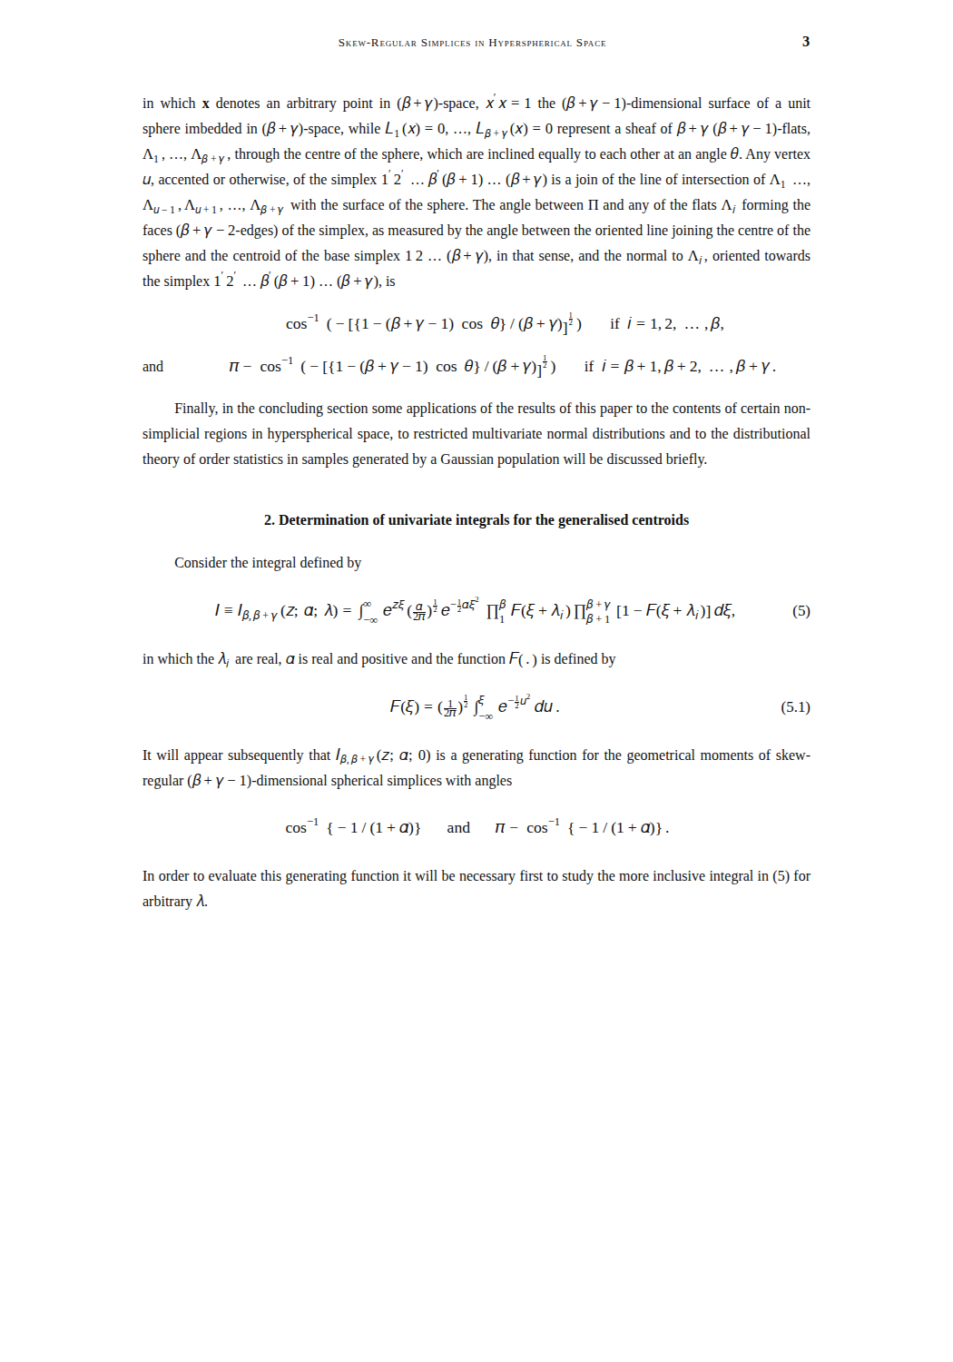Skew-Regular Simplices in Hyperspherical Space 3
in which x denotes an arbitrary point in (β+γ)-space, x′x=1 the (β+γ−1)-dimensional surface of a unit sphere imbedded in (β+γ)-space, while L1(x)=0, …, Lβ+γ(x)=0 represent a sheaf of β+γ (β+γ−1)-flats, Λ1, …, Λβ+γ, through the centre of the sphere, which are inclined equally to each other at an angle θ. Any vertex u, accented or otherwise, of the simplex 1′2′ … β′(β+1) … (β+γ) is a join of the line of intersection of Λ1 …, Λu−1,Λu+1, …, Λβ+γ with the surface of the sphere. The angle between Π and any of the flats Λi forming the faces (β+γ−2-edges) of the simplex, as measured by the angle between the oriented line joining the centre of the sphere and the centroid of the base simplex 12 … (β+γ), in that sense, and the normal to Λi, oriented towards the simplex 1′2′ … β′(β+1) … (β+γ), is
cos−1 (−[{1−(β+γ−1)cosθ}/(β+γ)]12) if i=1,2,…,β,
and π− cos−1 (−[{1−(β+γ−1)cosθ}/(β+γ)]12) if i=β+1,β+2,…,β+γ.
Finally, in the concluding section some applications of the results of this paper to the contents of certain non-simplicial regions in hyperspherical space, to restricted multivariate normal distributions and to the distributional theory of order statistics in samples generated by a Gaussian population will be discussed briefly.
2. Determination of univariate integrals for the generalised centroids
Consider the integral defined by
I≡Iβ,β+γ(z;α;λ)= ∫ −∞ ∞ ezξ (α2π) 12 e−12αξ2 ∏1β F(ξ+λi) ∏β+1β+γ [1−F(ξ+λi)]dξ, (5)
in which the λi are real, α is real and positive and the function F(.) is defined by
F(ξ)= (12π) 12 ∫ −∞ ξ e−12u2 du. (5.1)
It will appear subsequently that Iβ,β+γ(z;α;0) is a generating function for the geometrical moments of skew-regular (β+γ−1)-dimensional spherical simplices with angles
cos−1 {−1/(1+α)} and π− cos−1 {−1/(1+α)}.
In order to evaluate this generating function it will be necessary first to study the more inclusive integral in (5) for arbitrary λ.